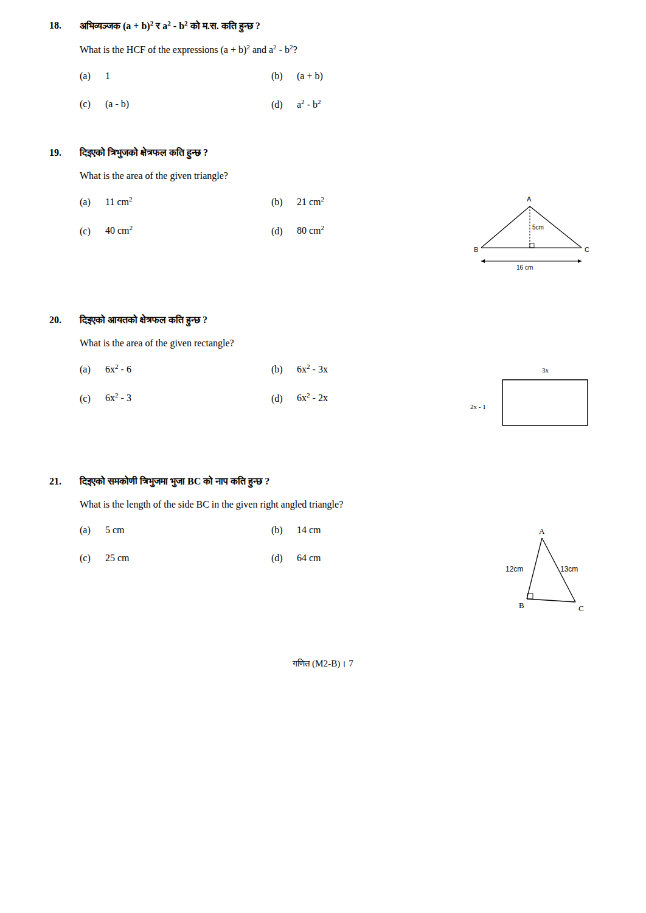18. अभिव्यञ्जक (a + b)2 र a2 - b2 को म.स. कति हुन्छ ?
What is the HCF of the expressions (a + b)2 and a2 - b2?
(a) 1
(b)(a + b)
(c)(a - b)
(d) a2 - b2
19. दिइएको त्रिभुजको क्षेत्रफल कति हुन्छ ?
What is the area of the given triangle?
(a) 11 cm2
(b) 21 cm2
(c) 40 cm2
(d) 80 cm2
A B C 5cm 16 cm
20. दिइएको आयतको क्षेत्रफल कति हुन्छ ?
What is the area of the given rectangle?
(a) 6x2 - 6
(b) 6x2 - 3x
(c) 6x2 - 3
(d) 6x2 - 2x
3x 2x - 1
21. दिइएको समकोणी त्रिभुजमा भुजा BC को नाप कति हुन्छ ?
What is the length of the side BC in the given right angled triangle?
(a) 5 cm
(b) 14 cm
(c) 25 cm
(d) 64 cm
A B C 12cm 13cm
गणित (M2-B)। 7